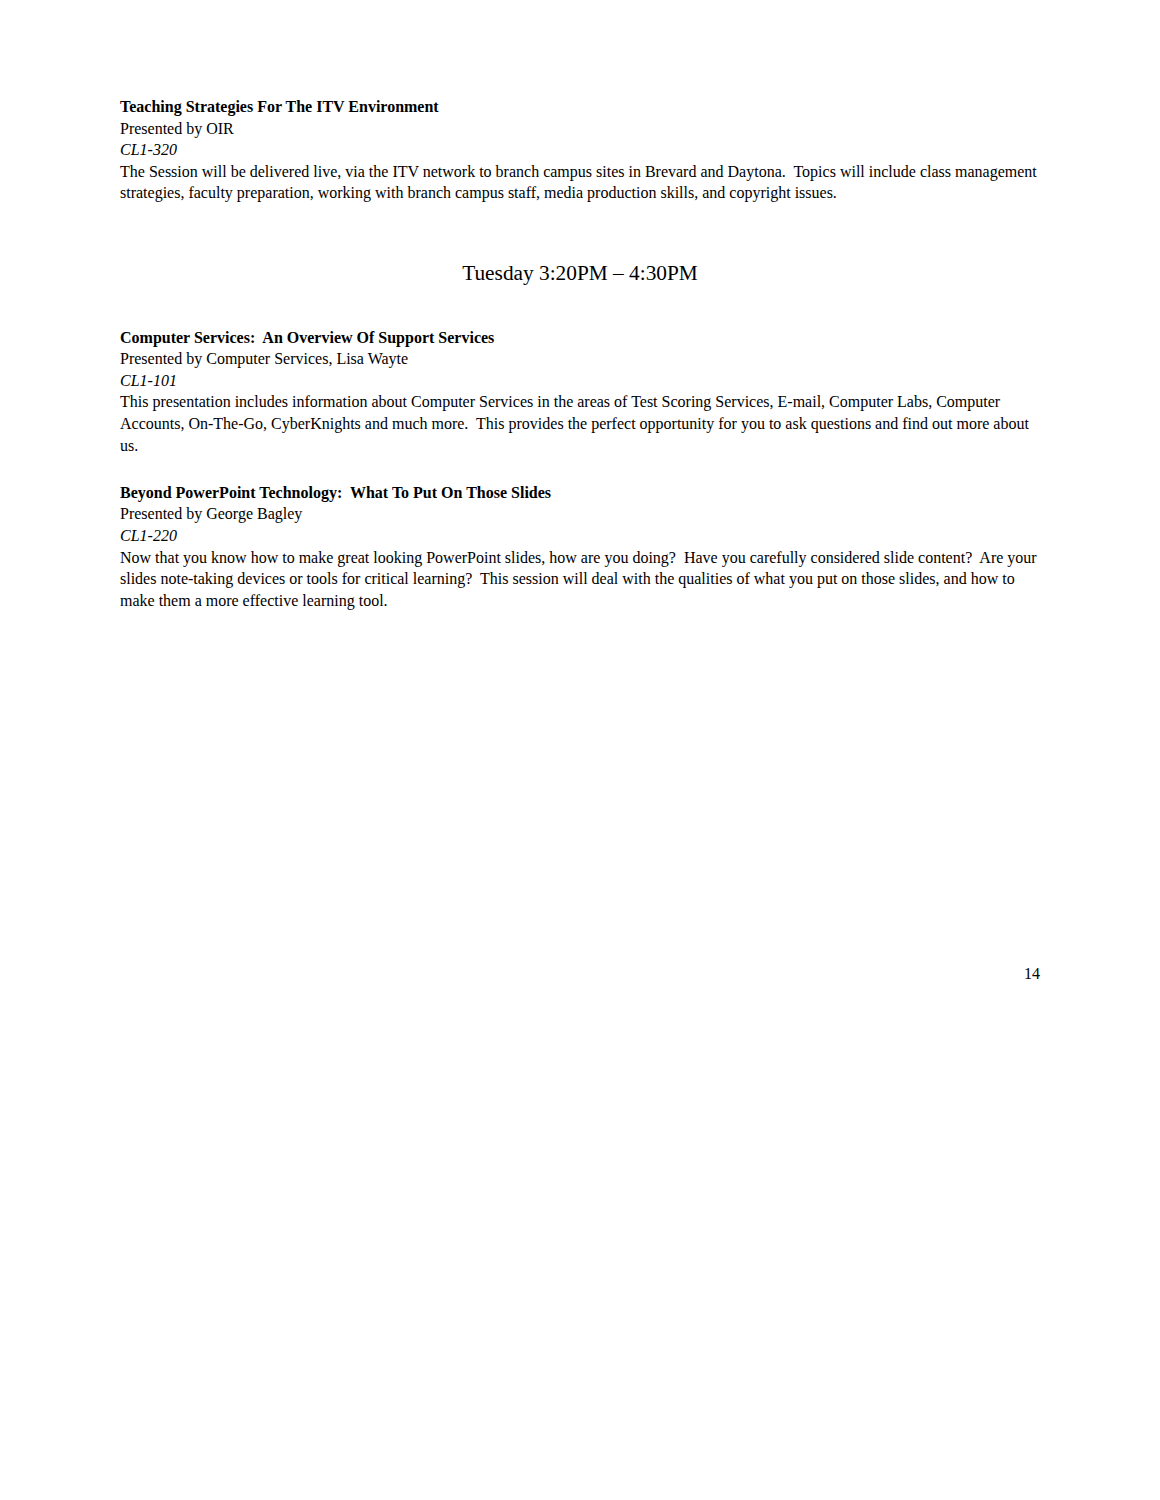Teaching Strategies For The ITV Environment
Presented by OIR
CL1-320
The Session will be delivered live, via the ITV network to branch campus sites in Brevard and Daytona. Topics will include class management strategies, faculty preparation, working with branch campus staff, media production skills, and copyright issues.
Tuesday 3:20PM – 4:30PM
Computer Services: An Overview Of Support Services
Presented by Computer Services, Lisa Wayte
CL1-101
This presentation includes information about Computer Services in the areas of Test Scoring Services, E-mail, Computer Labs, Computer Accounts, On-The-Go, CyberKnights and much more. This provides the perfect opportunity for you to ask questions and find out more about us.
Beyond PowerPoint Technology: What To Put On Those Slides
Presented by George Bagley
CL1-220
Now that you know how to make great looking PowerPoint slides, how are you doing? Have you carefully considered slide content? Are your slides note-taking devices or tools for critical learning? This session will deal with the qualities of what you put on those slides, and how to make them a more effective learning tool.
14